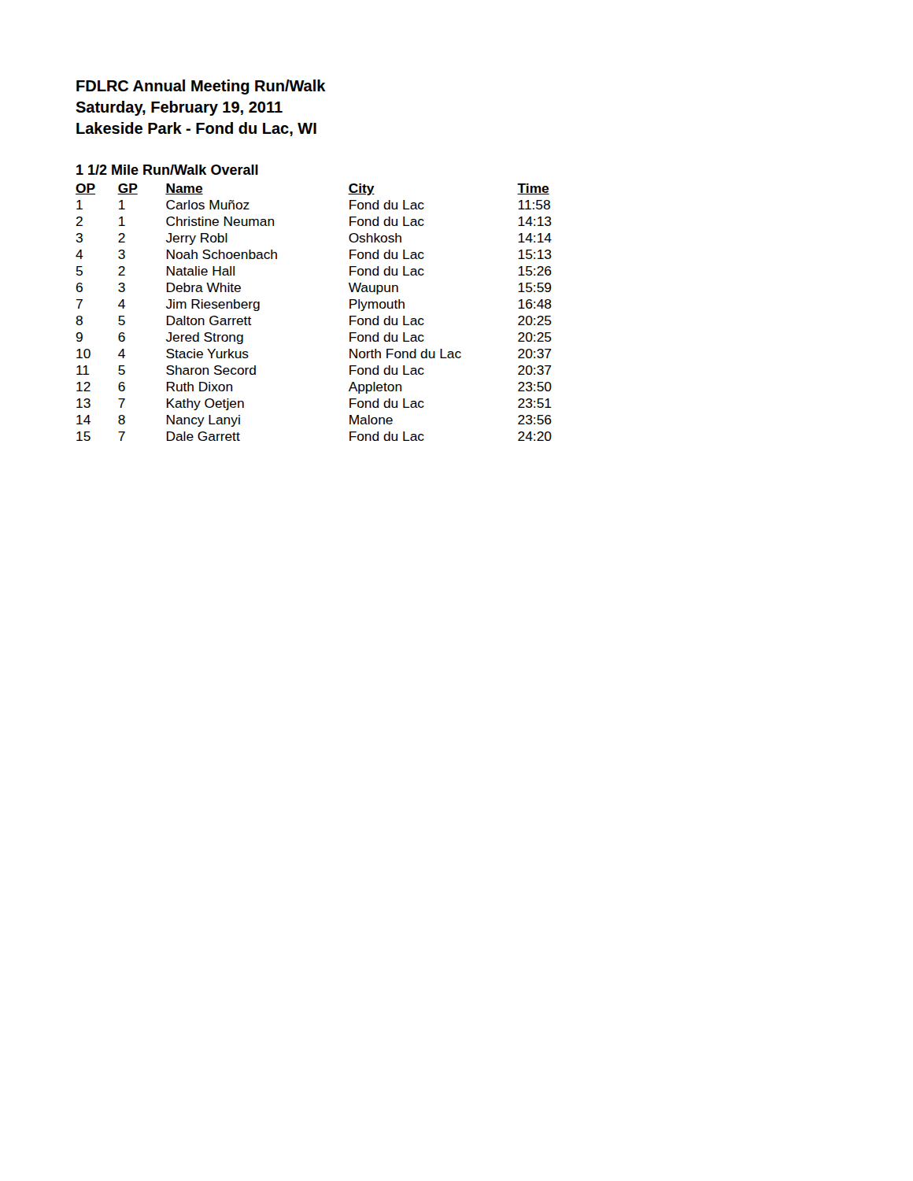FDLRC Annual Meeting Run/Walk
Saturday, February 19, 2011
Lakeside Park - Fond du Lac, WI
1 1/2 Mile Run/Walk Overall
| OP | GP | Name | City | Time |
| --- | --- | --- | --- | --- |
| 1 | 1 | Carlos Muñoz | Fond du Lac | 11:58 |
| 2 | 1 | Christine Neuman | Fond du Lac | 14:13 |
| 3 | 2 | Jerry Robl | Oshkosh | 14:14 |
| 4 | 3 | Noah Schoenbach | Fond du Lac | 15:13 |
| 5 | 2 | Natalie Hall | Fond du Lac | 15:26 |
| 6 | 3 | Debra White | Waupun | 15:59 |
| 7 | 4 | Jim Riesenberg | Plymouth | 16:48 |
| 8 | 5 | Dalton Garrett | Fond du Lac | 20:25 |
| 9 | 6 | Jered Strong | Fond du Lac | 20:25 |
| 10 | 4 | Stacie Yurkus | North Fond du Lac | 20:37 |
| 11 | 5 | Sharon Secord | Fond du Lac | 20:37 |
| 12 | 6 | Ruth Dixon | Appleton | 23:50 |
| 13 | 7 | Kathy Oetjen | Fond du Lac | 23:51 |
| 14 | 8 | Nancy Lanyi | Malone | 23:56 |
| 15 | 7 | Dale Garrett | Fond du Lac | 24:20 |